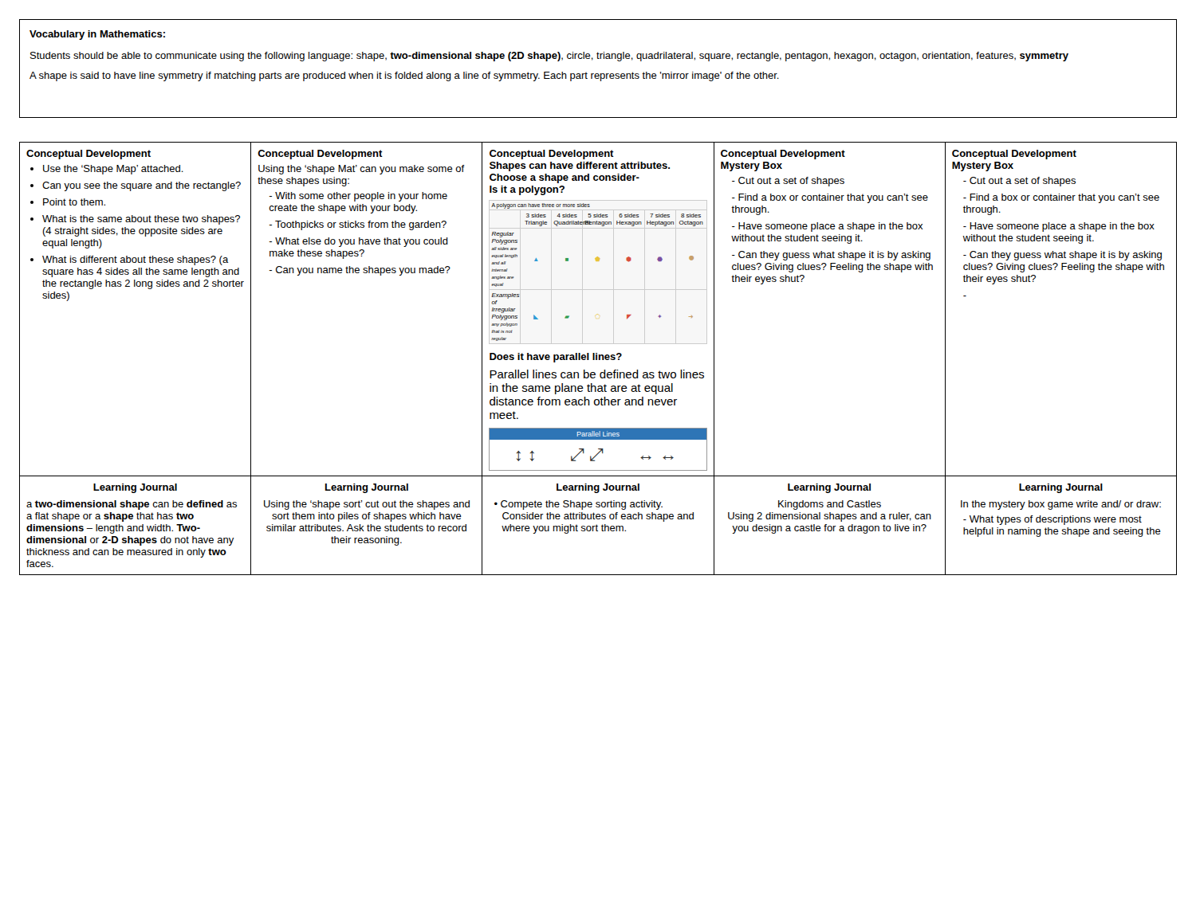| Vocabulary in Mathematics: Students should be able to communicate using the following language: shape, two-dimensional shape (2D shape) , circle, triangle, quadrilateral, square, rectangle, pentagon, hexagon, octagon, orientation, features, symmetry A shape is said to have line symmetry if matching parts are produced when it is folded along a line of symmetry. Each part represents the 'mirror image' of the other. |
| Conceptual Development Use the ‘Shape Map’ attached. Can you see the square and the rectangle? Point to them. What is the same about these two shapes? (4 straight sides, the opposite sides are equal length) What is different about these shapes? (a square has 4 sides all the same length and the rectangle has 2 long sides and 2 shorter sides) | Conceptual Development Using the ‘shape Mat’ can you make some of these shapes using: With some other people in your home create the shape with your body. Toothpicks or sticks from the garden? What else do you have that you could make these shapes? Can you name the shapes you made? | Conceptual Development Shapes can have different attributes. Choose a shape and consider- Is it a polygon? / A polygon can have three or more sides / / / 3 sides Triangle / 4 sides Quadrilateral / 5 sides Pentagon / 6 sides Hexagon / 7 sides Heptagon / 8 sides Octagon / / Regular Polygons all sides are equal length and all internal angles are equal / ▲ / ■ / ⬟ / ⬢ / ⬣ / ⯃ / / Examples of Irregular Polygons any polygon that is not regular / ◣ / ▰ / ⬠ / ◤ / ✦ / ➜ / Does it have parallel lines? Parallel lines can be defined as two lines in the same plane that are at equal distance from each other and never meet. Parallel Lines ↕↕ ⤢⤢ ↔↔ | Conceptual Development Mystery Box Cut out a set of shapes Find a box or container that you can’t see through. Have someone place a shape in the box without the student seeing it. Can they guess what shape it is by asking clues? Giving clues? Feeling the shape with their eyes shut? | Conceptual Development Mystery Box Cut out a set of shapes Find a box or container that you can’t see through. Have someone place a shape in the box without the student seeing it. Can they guess what shape it is by asking clues? Giving clues? Feeling the shape with their eyes shut? |
| Learning Journal a two-dimensional shape can be defined as a flat shape or a shape that has two dimensions – length and width. Two-dimensional or 2-D shapes do not have any thickness and can be measured in only two faces. | Learning Journal Using the ‘shape sort’ cut out the shapes and sort them into piles of shapes which have similar attributes. Ask the students to record their reasoning. | Learning Journal • Compete the Shape sorting activity. Consider the attributes of each shape and where you might sort them. | Learning Journal Kingdoms and Castles Using 2 dimensional shapes and a ruler, can you design a castle for a dragon to live in? | Learning Journal In the mystery box game write and/ or draw: What types of descriptions were most helpful in naming the shape and seeing the |